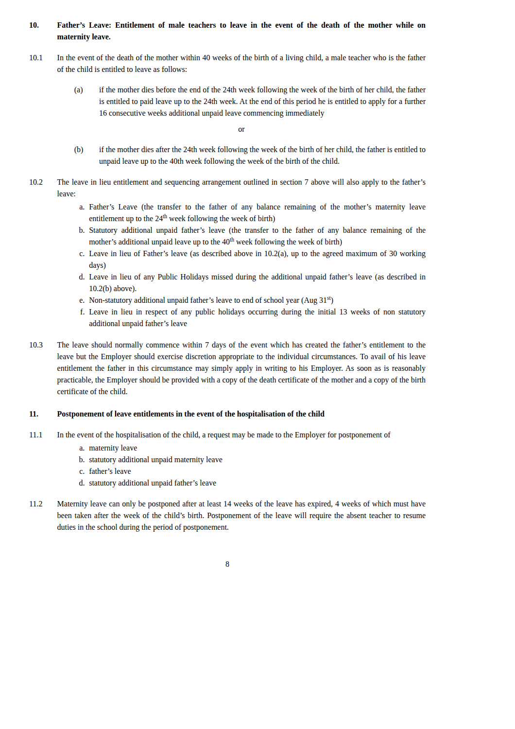10.
Father’s Leave: Entitlement of male teachers to leave in the event of the death of the mother while on maternity leave.
10.1
In the event of the death of the mother within 40 weeks of the birth of a living child, a male teacher who is the father of the child is entitled to leave as follows:
(a)
if the mother dies before the end of the 24th week following the week of the birth of her child, the father is entitled to paid leave up to the 24th week. At the end of this period he is entitled to apply for a further 16 consecutive weeks additional unpaid leave commencing immediately
or
(b)
if the mother dies after the 24th week following the week of the birth of her child, the father is entitled to unpaid leave up to the 40th week following the week of the birth of the child.
10.2
The leave in lieu entitlement and sequencing arrangement outlined in section 7 above will also apply to the father’s leave:
Father’s Leave (the transfer to the father of any balance remaining of the mother’s maternity leave entitlement up to the 24th week following the week of birth)
Statutory additional unpaid father’s leave (the transfer to the father of any balance remaining of the mother’s additional unpaid leave up to the 40th week following the week of birth)
Leave in lieu of Father’s leave (as described above in 10.2(a), up to the agreed maximum of 30 working days)
Leave in lieu of any Public Holidays missed during the additional unpaid father’s leave (as described in 10.2(b) above).
Non-statutory additional unpaid father’s leave to end of school year (Aug 31st)
Leave in lieu in respect of any public holidays occurring during the initial 13 weeks of non statutory additional unpaid father’s leave
10.3
The leave should normally commence within 7 days of the event which has created the father’s entitlement to the leave but the Employer should exercise discretion appropriate to the individual circumstances. To avail of his leave entitlement the father in this circumstance may simply apply in writing to his Employer. As soon as is reasonably practicable, the Employer should be provided with a copy of the death certificate of the mother and a copy of the birth certificate of the child.
11.
Postponement of leave entitlements in the event of the hospitalisation of the child
11.1
In the event of the hospitalisation of the child, a request may be made to the Employer for postponement of
maternity leave
statutory additional unpaid maternity leave
father’s leave
statutory additional unpaid father’s leave
11.2
Maternity leave can only be postponed after at least 14 weeks of the leave has expired, 4 weeks of which must have been taken after the week of the child’s birth. Postponement of the leave will require the absent teacher to resume duties in the school during the period of postponement.
8